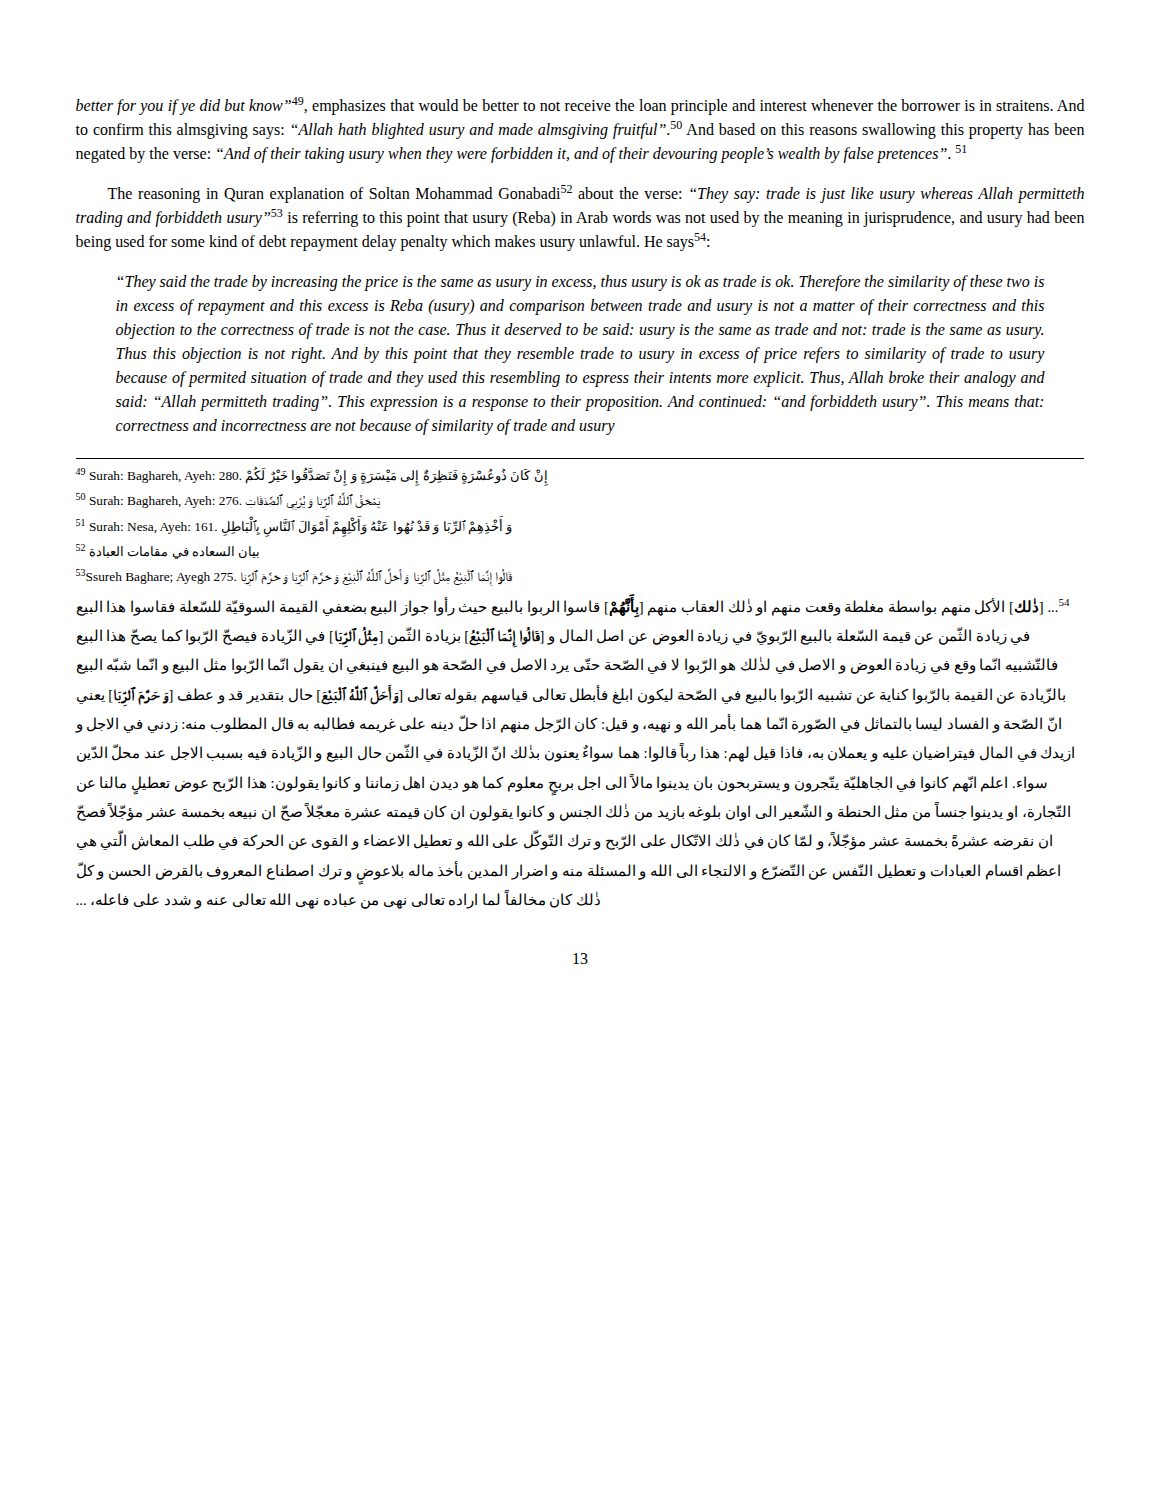better for you if ye did but know”49, emphasizes that would be better to not receive the loan principle and interest whenever the borrower is in straitens. And to confirm this almsgiving says: “Allah hath blighted usury and made almsgiving fruitful”.50 And based on this reasons swallowing this property has been negated by the verse: “And of their taking usury when they were forbidden it, and of their devouring people’s wealth by false pretences”. 51
The reasoning in Quran explanation of Soltan Mohammad Gonabadi52 about the verse: “They say: trade is just like usury whereas Allah permitteth trading and forbiddeth usury”53 is referring to this point that usury (Reba) in Arab words was not used by the meaning in jurisprudence, and usury had been being used for some kind of debt repayment delay penalty which makes usury unlawful. He says54:
“They said the trade by increasing the price is the same as usury in excess, thus usury is ok as trade is ok. Therefore the similarity of these two is in excess of repayment and this excess is Reba (usury) and comparison between trade and usury is not a matter of their correctness and this objection to the correctness of trade is not the case. Thus it deserved to be said: usury is the same as trade and not: trade is the same as usury. Thus this objection is not right. And by this point that they resemble trade to usury in excess of price refers to similarity of trade to usury because of permited situation of trade and they used this resembling to espress their intents more explicit. Thus, Allah broke their analogy and said: “Allah permitteth trading”. This expression is a response to their proposition. And continued: “and forbiddeth usury”. This means that: correctness and incorrectness are not because of similarity of trade and usury
49 Surah: Baghareh, Ayeh: 280. إِنْ كَانَ ذُوعُسْرَةٍ فَنَظِرَةٌ إِلى مَيْسَرَةٍ وَ إِنْ تَصَدَّقُوا خَيْرٌ لَكُمْ
50 Surah: Baghareh, Ayeh: 276. يَمْحَقُ ٱللَّهُ ٱلرِّبَا وَ يُرْبِي ٱلصَّدَقَاتِ
51 Surah: Nesa, Ayeh: 161. وَ أَخْذِهِمْ ٱلرِّبَا وَ قَدْ نُهُوا عَنْهُ وَأَكْلِهِمْ أَمْوَالَ ٱلنَّاسِ بِٱلْبَاطِلِ
52 بيان السعاده في مقامات العبادة
53Ssureh Baghare; Ayegh 275. قَالُوا إِنَّمَا ٱلْبَيْعُ مِثْلُ ٱلرِّبَا وَ أَحَلَّ ٱللَّهُ ٱلْبَيْعَ وَ حَرَّمَ ٱلرِّبَا وَ حَرَّمَ ٱلرِّبَا
54... [ذٰلك] الأكل منهم بواسطة مغلطة وقعت منهم او ذٰلك العقاب منهم [بِأَنَّهُمْ] قاسوا الربوا بالبيع حيث رأوا جواز البيع بضعفي القيمة السوقيّة للسّعلة فقاسوا هذا البيع في زيادة الثّمن عن قيمة السّعلة بالبيع الرّبويّ في زيادة العوض عن اصل المال و [قَالُوا إِنَّمَا ٱلْبَيْعُ] بزيادة الثّمن [مِثْلُ ٱلرِّبَا] في الزّيادة فيصحّ الرّبوا كما يصحّ هذا البيع فالتّشبيه انّما وقع في زيادة العوض و الاصل في لذٰلك هو الرّبوا لا في الصّحة حتّى يرد الاصل في الصّحة هو البيع فينبغي ان يقول انّما الرّبوا مثل البيع و انّما شبّه البيع بالزّيادة عن القيمة بالرّبوا كناية عن تشبيه الرّبوا بالبيع في الصّحة ليكون ابلغ فأبطل تعالى قياسهم بقوله تعالى [وَ أَحَلَّ ٱللَّهُ ٱلْبَيْعَ] حال بتقدير قد و عطف [وَ حَرَّمَ ٱلرِّبَا] يعني انّ الصّحة و الفساد ليسا بالتماثل في الصّورة انّما هما بأمر الله و نهيه، و قيل: كان الرّجل منهم اذا حلّ دينه على غريمه فطالبه به قال المطلوب منه: زدني في الاجل و ازيدك في المال فيتراضيان عليه و يعملان به، فاذا قيل لهم: هذا رباً قالوا: هما سواءٌ يعنون بذٰلك انّ الزّيادة في الثّمن حال البيع و الزّيادة فيه بسبب الاجل عند محلّ الدّين سواء. اعلم انّهم كانوا في الجاهليّة يتّجرون و يستربحون بان يدينوا مالاً الى اجل بربحٍ معلوم كما هو ديدن اهل زماننا و كانوا يقولون: هذا الرّبح عوض تعطيلٍ مالنا عن التّجارة، او يدينوا جنساً من مثل الحنطة و الشّعير الى اوان بلوغه بازيد من ذٰلك الجنس و كانوا يقولون ان كان قيمته عشرة معجّلاً صحّ ان نبيعه بخمسة عشر مؤجّلاً فصحّ ان نقرضه عشرةً بخمسة عشر مؤجّلاً، و لمّا كان في ذٰلك الاتّكال على الرّبح و ترك التّوكّل على الله و تعطيل الاعضاء و القوى عن الحركة في طلب المعاش الّتي هي اعظم اقسام العبادات و تعطيل النّفس عن التّضرّع و الالتجاء الى الله و المسئلة منه و اضرار المدين بأخذ ماله بلاعوضٍ و ترك اصطناع المعروف بالقرض الحسن و كلّ ذٰلك كان مخالفاً لما اراده تعالى نهى من عباده نهى الله تعالى عنه و شدد على فاعله، ...
13